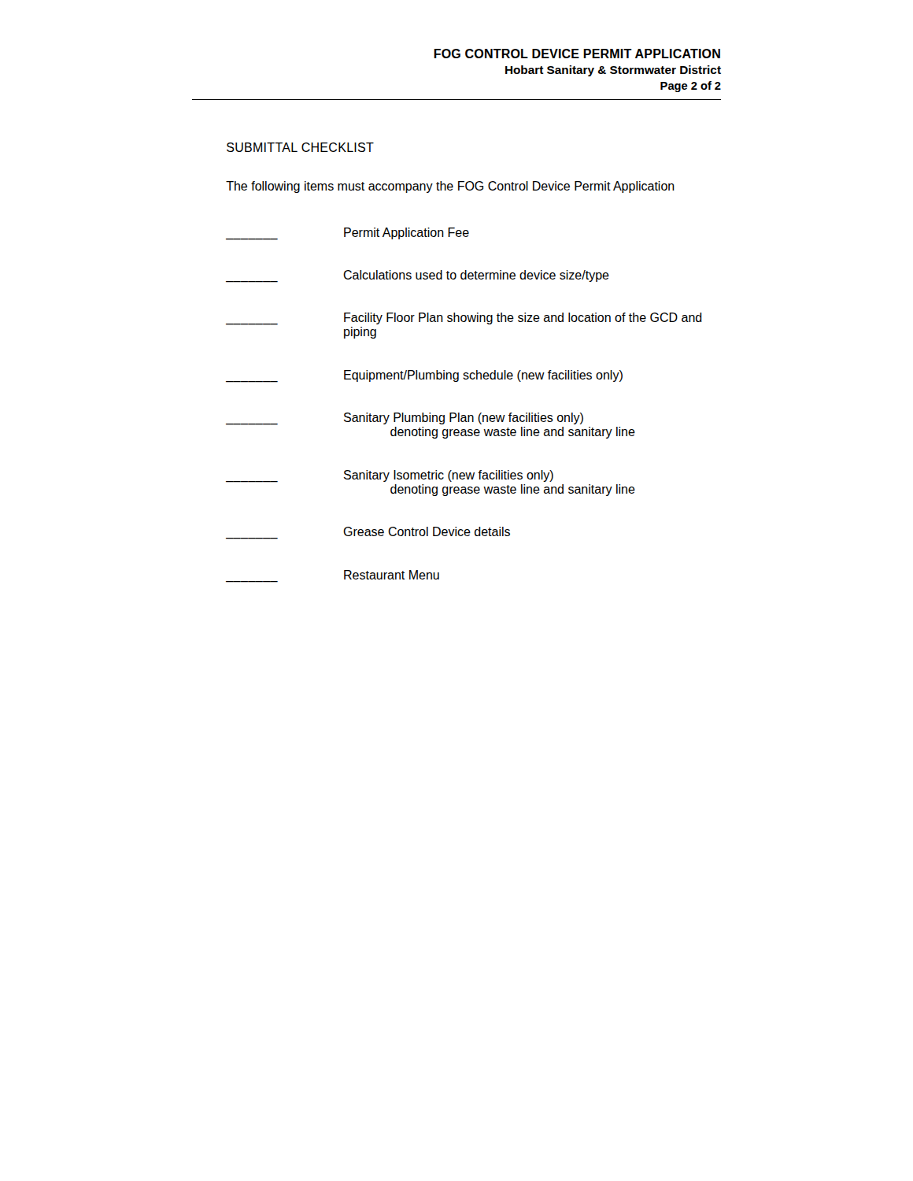FOG CONTROL DEVICE PERMIT APPLICATION
Hobart Sanitary & Stormwater District
Page 2 of 2
SUBMITTAL CHECKLIST
The following items must accompany the FOG Control Device Permit Application
| _______ | Permit Application Fee |
| _______ | Calculations used to determine device size/type |
| _______ | Facility Floor Plan showing the size and location of the GCD and piping |
| _______ | Equipment/Plumbing schedule (new facilities only) |
| _______ | Sanitary Plumbing Plan (new facilities only) denoting grease waste line and sanitary line |
| _______ | Sanitary Isometric (new facilities only) denoting grease waste line and sanitary line |
| _______ | Grease Control Device details |
| _______ | Restaurant Menu |